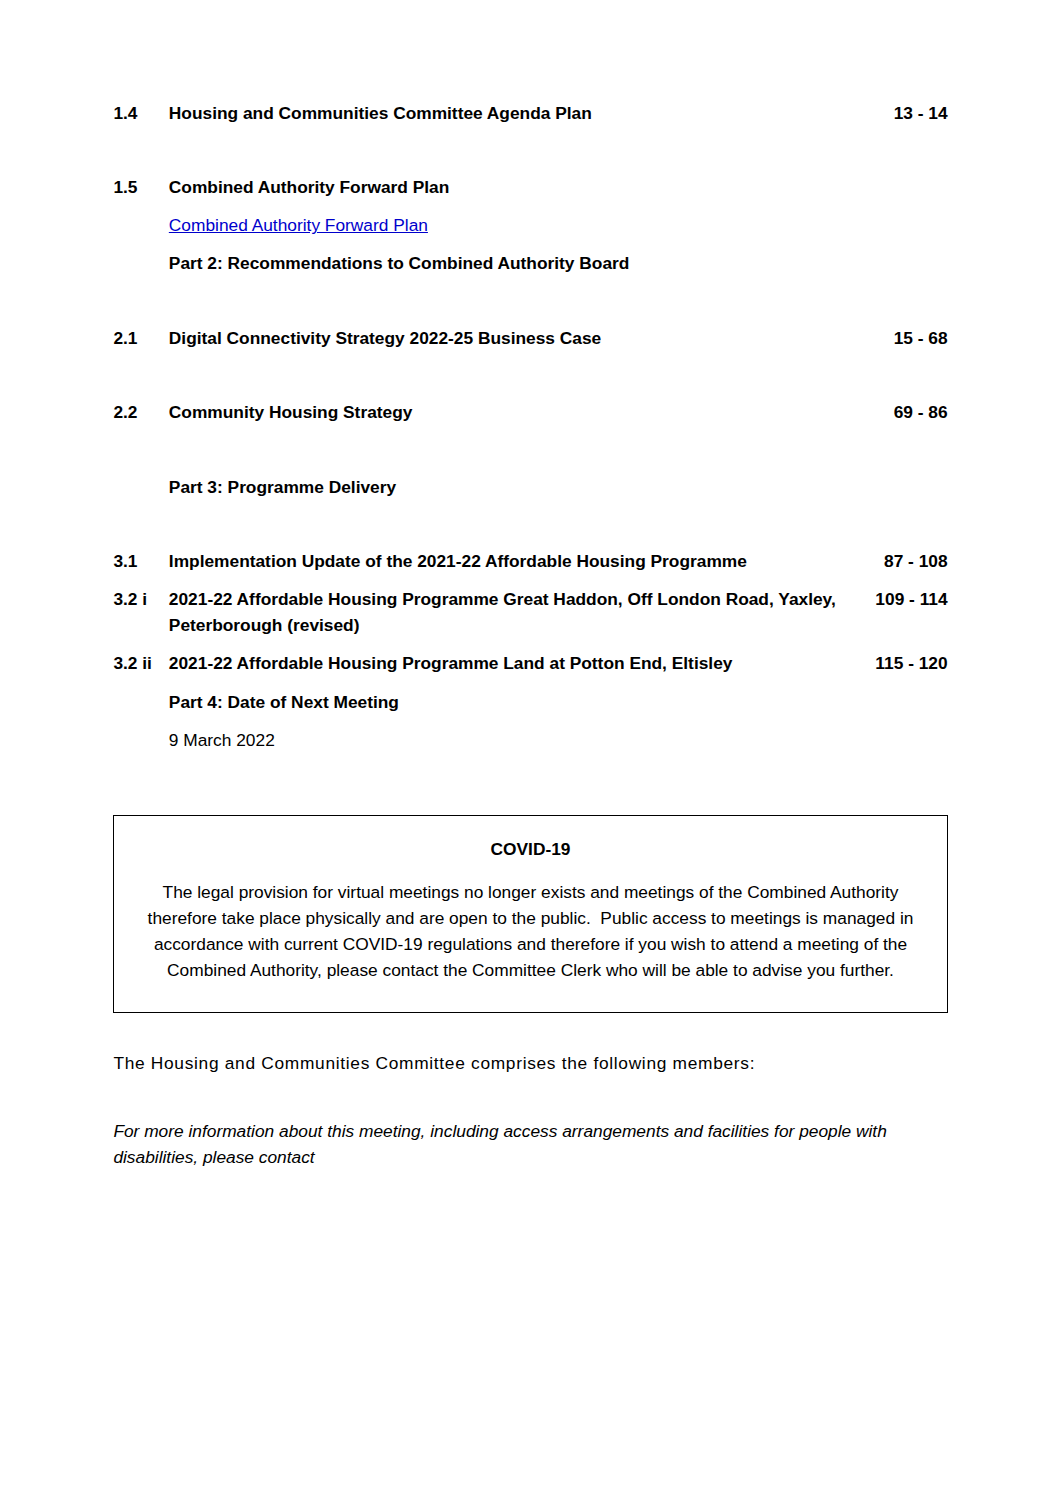| 1.4 | Housing and Communities Committee Agenda Plan | 13 - 14 |
| 1.5 | Combined Authority Forward Plan | |
| | Combined Authority Forward Plan | |
| | Part 2: Recommendations to Combined Authority Board | |
| 2.1 | Digital Connectivity Strategy 2022-25 Business Case | 15 - 68 |
| 2.2 | Community Housing Strategy | 69 - 86 |
| | Part 3: Programme Delivery | |
| 3.1 | Implementation Update of the 2021-22 Affordable Housing Programme | 87 - 108 |
| 3.2 i | 2021-22 Affordable Housing Programme Great Haddon, Off London Road, Yaxley, Peterborough (revised) | 109 - 114 |
| 3.2 ii | 2021-22 Affordable Housing Programme Land at Potton End, Eltisley | 115 - 120 |
| | Part 4: Date of Next Meeting | |
| | 9 March 2022 | |
COVID-19
The legal provision for virtual meetings no longer exists and meetings of the Combined Authority therefore take place physically and are open to the public. Public access to meetings is managed in accordance with current COVID-19 regulations and therefore if you wish to attend a meeting of the Combined Authority, please contact the Committee Clerk who will be able to advise you further.
The Housing and Communities Committee comprises the following members:
For more information about this meeting, including access arrangements and facilities for people with disabilities, please contact